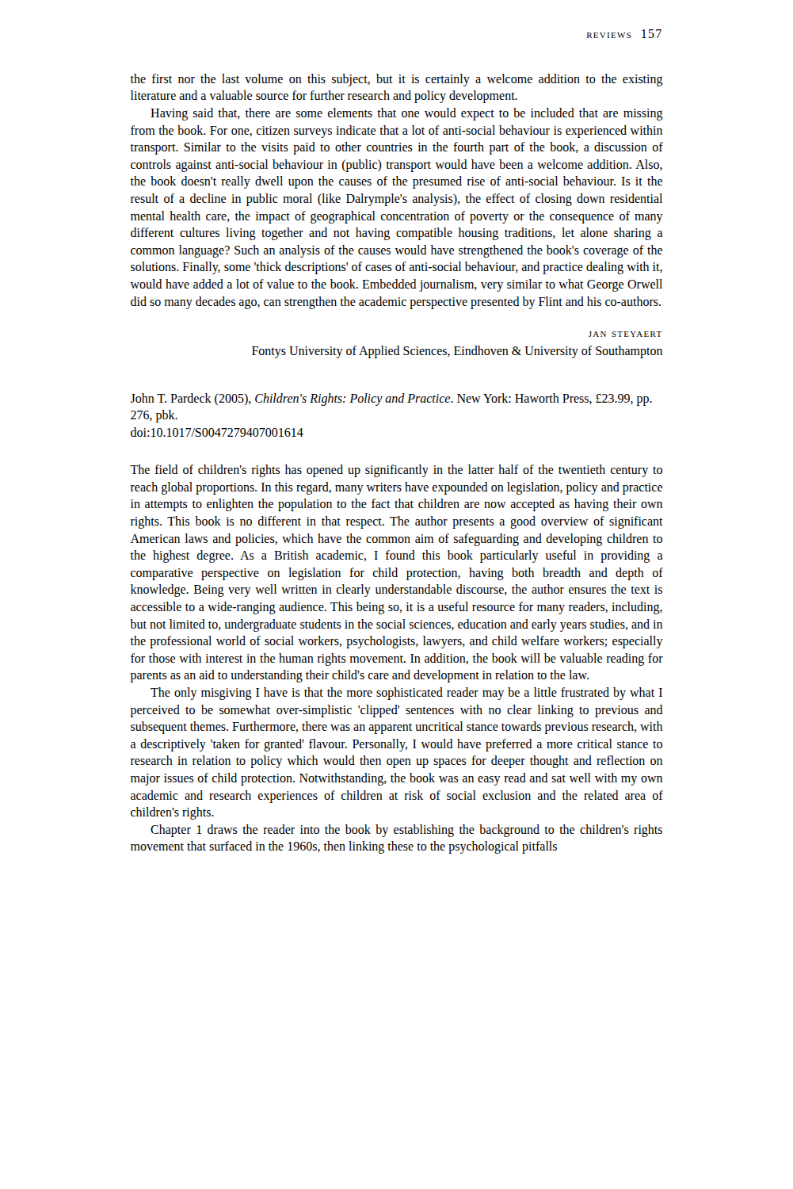reviews 157
the first nor the last volume on this subject, but it is certainly a welcome addition to the existing literature and a valuable source for further research and policy development.
Having said that, there are some elements that one would expect to be included that are missing from the book. For one, citizen surveys indicate that a lot of anti-social behaviour is experienced within transport. Similar to the visits paid to other countries in the fourth part of the book, a discussion of controls against anti-social behaviour in (public) transport would have been a welcome addition. Also, the book doesn't really dwell upon the causes of the presumed rise of anti-social behaviour. Is it the result of a decline in public moral (like Dalrymple's analysis), the effect of closing down residential mental health care, the impact of geographical concentration of poverty or the consequence of many different cultures living together and not having compatible housing traditions, let alone sharing a common language? Such an analysis of the causes would have strengthened the book's coverage of the solutions. Finally, some 'thick descriptions' of cases of anti-social behaviour, and practice dealing with it, would have added a lot of value to the book. Embedded journalism, very similar to what George Orwell did so many decades ago, can strengthen the academic perspective presented by Flint and his co-authors.
jan steyaert
Fontys University of Applied Sciences, Eindhoven & University of Southampton
John T. Pardeck (2005), Children's Rights: Policy and Practice. New York: Haworth Press, £23.99, pp. 276, pbk.
doi:10.1017/S0047279407001614
The field of children's rights has opened up significantly in the latter half of the twentieth century to reach global proportions. In this regard, many writers have expounded on legislation, policy and practice in attempts to enlighten the population to the fact that children are now accepted as having their own rights. This book is no different in that respect. The author presents a good overview of significant American laws and policies, which have the common aim of safeguarding and developing children to the highest degree. As a British academic, I found this book particularly useful in providing a comparative perspective on legislation for child protection, having both breadth and depth of knowledge. Being very well written in clearly understandable discourse, the author ensures the text is accessible to a wide-ranging audience. This being so, it is a useful resource for many readers, including, but not limited to, undergraduate students in the social sciences, education and early years studies, and in the professional world of social workers, psychologists, lawyers, and child welfare workers; especially for those with interest in the human rights movement. In addition, the book will be valuable reading for parents as an aid to understanding their child's care and development in relation to the law.
The only misgiving I have is that the more sophisticated reader may be a little frustrated by what I perceived to be somewhat over-simplistic 'clipped' sentences with no clear linking to previous and subsequent themes. Furthermore, there was an apparent uncritical stance towards previous research, with a descriptively 'taken for granted' flavour. Personally, I would have preferred a more critical stance to research in relation to policy which would then open up spaces for deeper thought and reflection on major issues of child protection. Notwithstanding, the book was an easy read and sat well with my own academic and research experiences of children at risk of social exclusion and the related area of children's rights.
Chapter 1 draws the reader into the book by establishing the background to the children's rights movement that surfaced in the 1960s, then linking these to the psychological pitfalls